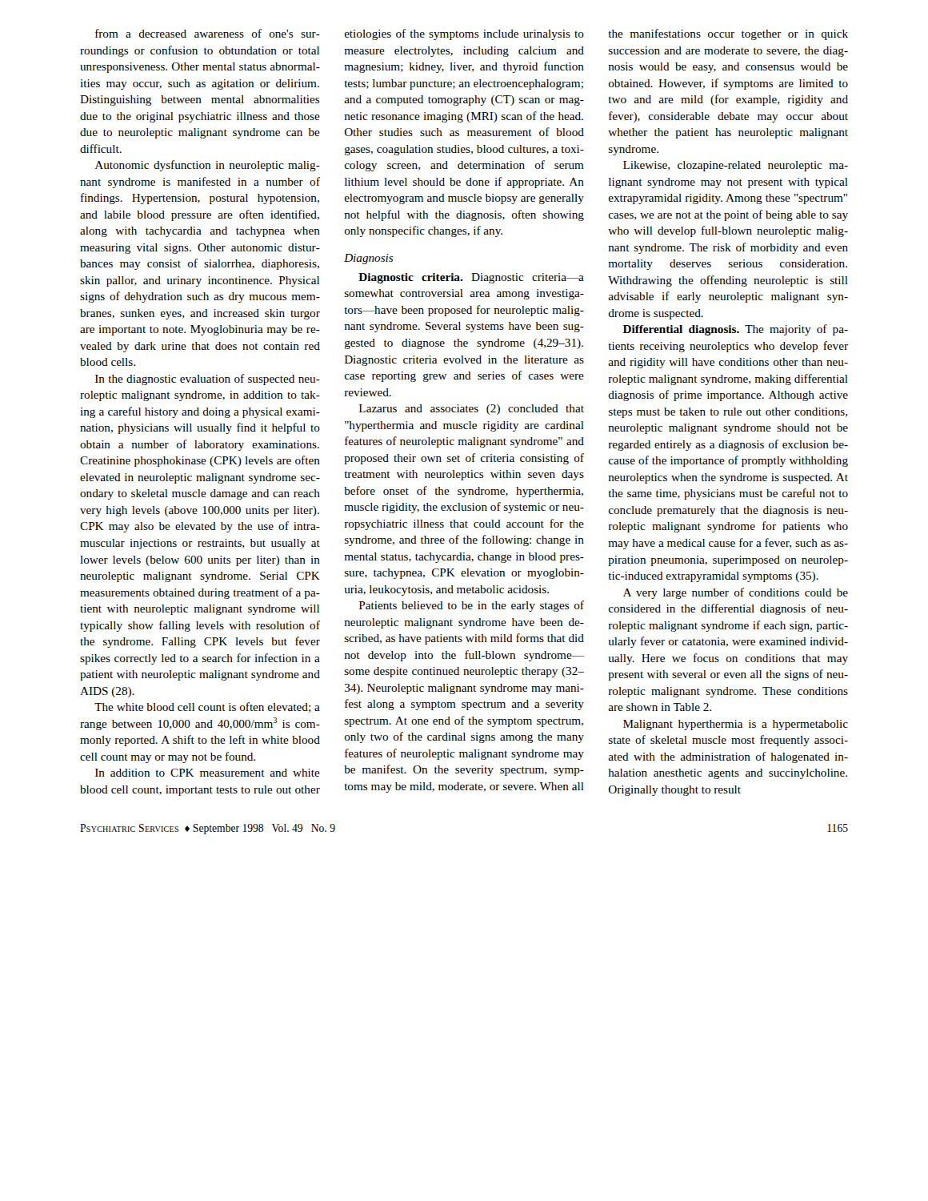from a decreased awareness of one's surroundings or confusion to obtundation or total unresponsiveness. Other mental status abnormalities may occur, such as agitation or delirium. Distinguishing between mental abnormalities due to the original psychiatric illness and those due to neuroleptic malignant syndrome can be difficult.
Autonomic dysfunction in neuroleptic malignant syndrome is manifested in a number of findings. Hypertension, postural hypotension, and labile blood pressure are often identified, along with tachycardia and tachypnea when measuring vital signs. Other autonomic disturbances may consist of sialorrhea, diaphoresis, skin pallor, and urinary incontinence. Physical signs of dehydration such as dry mucous membranes, sunken eyes, and increased skin turgor are important to note. Myoglobinuria may be revealed by dark urine that does not contain red blood cells.
In the diagnostic evaluation of suspected neuroleptic malignant syndrome, in addition to taking a careful history and doing a physical examination, physicians will usually find it helpful to obtain a number of laboratory examinations. Creatinine phosphokinase (CPK) levels are often elevated in neuroleptic malignant syndrome secondary to skeletal muscle damage and can reach very high levels (above 100,000 units per liter). CPK may also be elevated by the use of intramuscular injections or restraints, but usually at lower levels (below 600 units per liter) than in neuroleptic malignant syndrome. Serial CPK measurements obtained during treatment of a patient with neuroleptic malignant syndrome will typically show falling levels with resolution of the syndrome. Falling CPK levels but fever spikes correctly led to a search for infection in a patient with neuroleptic malignant syndrome and AIDS (28).
The white blood cell count is often elevated; a range between 10,000 and 40,000/mm3 is commonly reported. A shift to the left in white blood cell count may or may not be found.
In addition to CPK measurement and white blood cell count, important tests to rule out other etiologies of the symptoms include urinalysis to measure electrolytes, including calcium and magnesium; kidney, liver, and thyroid function tests; lumbar puncture; an electroencephalogram; and a computed tomography (CT) scan or magnetic resonance imaging (MRI) scan of the head. Other studies such as measurement of blood gases, coagulation studies, blood cultures, a toxicology screen, and determination of serum lithium level should be done if appropriate. An electromyogram and muscle biopsy are generally not helpful with the diagnosis, often showing only nonspecific changes, if any.
Diagnosis
Diagnostic criteria. Diagnostic criteria—a somewhat controversial area among investigators—have been proposed for neuroleptic malignant syndrome. Several systems have been suggested to diagnose the syndrome (4,29–31). Diagnostic criteria evolved in the literature as case reporting grew and series of cases were reviewed.
Lazarus and associates (2) concluded that "hyperthermia and muscle rigidity are cardinal features of neuroleptic malignant syndrome" and proposed their own set of criteria consisting of treatment with neuroleptics within seven days before onset of the syndrome, hyperthermia, muscle rigidity, the exclusion of systemic or neuropsychiatric illness that could account for the syndrome, and three of the following: change in mental status, tachycardia, change in blood pressure, tachypnea, CPK elevation or myoglobinuria, leukocytosis, and metabolic acidosis.
Patients believed to be in the early stages of neuroleptic malignant syndrome have been described, as have patients with mild forms that did not develop into the full-blown syndrome—some despite continued neuroleptic therapy (32–34). Neuroleptic malignant syndrome may manifest along a symptom spectrum and a severity spectrum. At one end of the symptom spectrum, only two of the cardinal signs among the many features of neuroleptic malignant syndrome may be manifest. On the severity spectrum, symptoms may be mild, moderate, or severe. When all the manifestations occur together or in quick succession and are moderate to severe, the diagnosis would be easy, and consensus would be obtained. However, if symptoms are limited to two and are mild (for example, rigidity and fever), considerable debate may occur about whether the patient has neuroleptic malignant syndrome.
Likewise, clozapine-related neuroleptic malignant syndrome may not present with typical extrapyramidal rigidity. Among these "spectrum" cases, we are not at the point of being able to say who will develop full-blown neuroleptic malignant syndrome. The risk of morbidity and even mortality deserves serious consideration. Withdrawing the offending neuroleptic is still advisable if early neuroleptic malignant syndrome is suspected.
Differential diagnosis. The majority of patients receiving neuroleptics who develop fever and rigidity will have conditions other than neuroleptic malignant syndrome, making differential diagnosis of prime importance. Although active steps must be taken to rule out other conditions, neuroleptic malignant syndrome should not be regarded entirely as a diagnosis of exclusion because of the importance of promptly withholding neuroleptics when the syndrome is suspected. At the same time, physicians must be careful not to conclude prematurely that the diagnosis is neuroleptic malignant syndrome for patients who may have a medical cause for a fever, such as aspiration pneumonia, superimposed on neuroleptic-induced extrapyramidal symptoms (35).
A very large number of conditions could be considered in the differential diagnosis of neuroleptic malignant syndrome if each sign, particularly fever or catatonia, were examined individually. Here we focus on conditions that may present with several or even all the signs of neuroleptic malignant syndrome. These conditions are shown in Table 2.
Malignant hyperthermia is a hypermetabolic state of skeletal muscle most frequently associated with the administration of halogenated inhalation anesthetic agents and succinylcholine. Originally thought to result
Psychiatric Services ♦ September 1998 Vol. 49 No. 9 1165